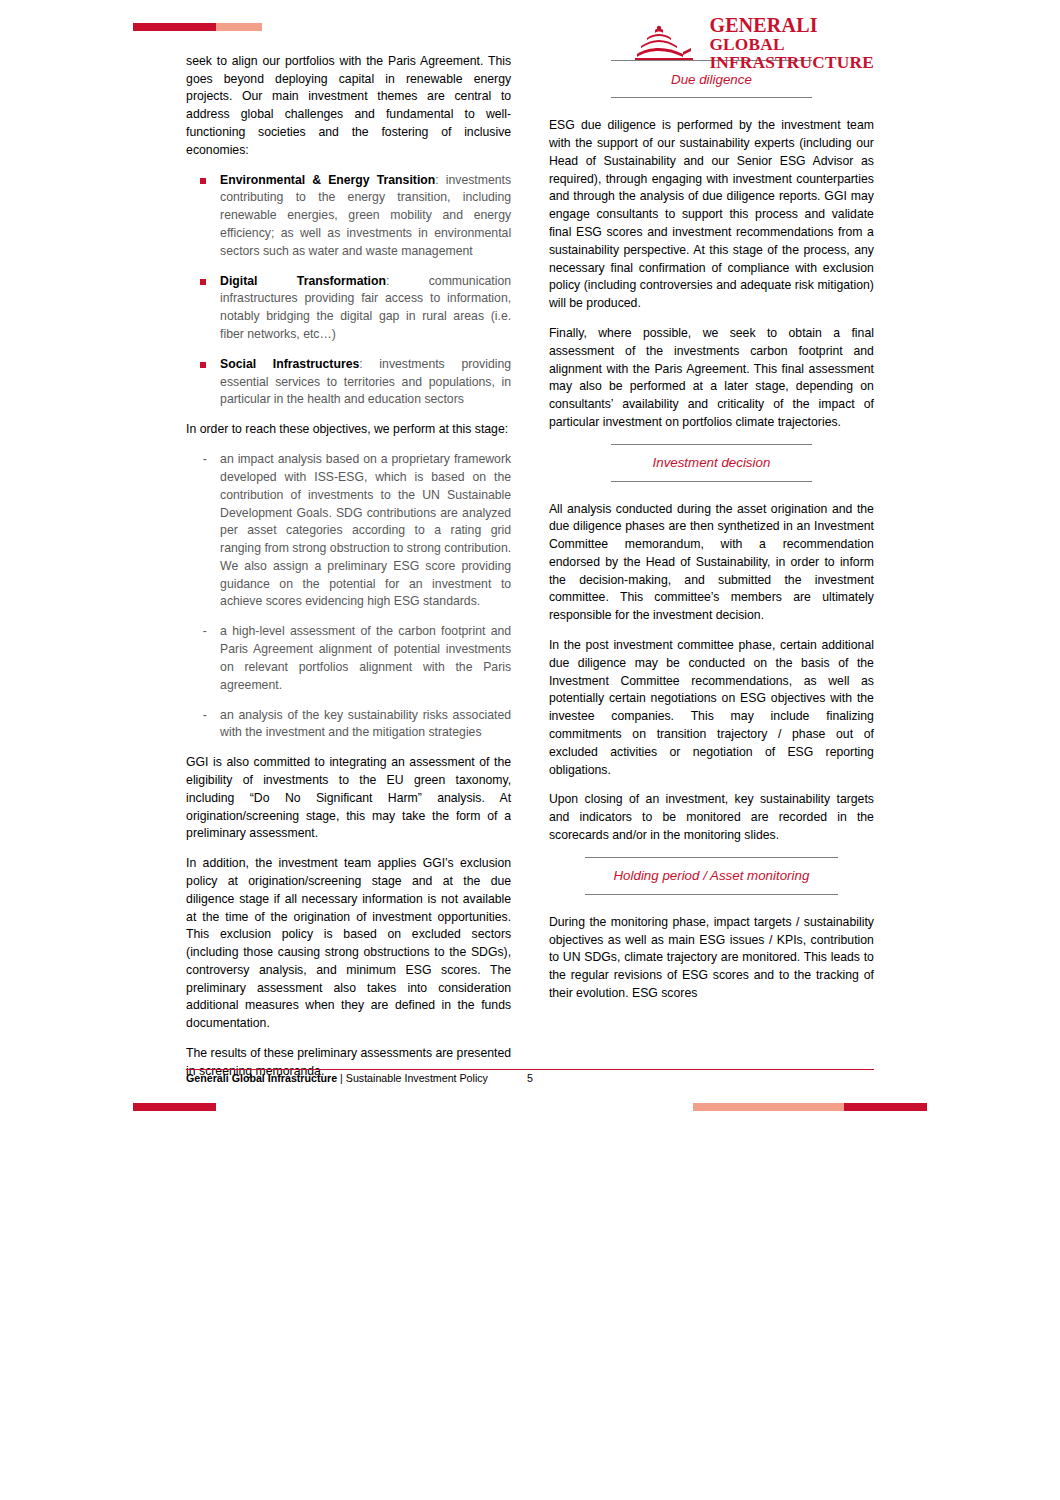GENERALI GLOBAL INFRASTRUCTURE
seek to align our portfolios with the Paris Agreement. This goes beyond deploying capital in renewable energy projects. Our main investment themes are central to address global challenges and fundamental to well-functioning societies and the fostering of inclusive economies:
Environmental & Energy Transition: investments contributing to the energy transition, including renewable energies, green mobility and energy efficiency; as well as investments in environmental sectors such as water and waste management
Digital Transformation: communication infrastructures providing fair access to information, notably bridging the digital gap in rural areas (i.e. fiber networks, etc…)
Social Infrastructures: investments providing essential services to territories and populations, in particular in the health and education sectors
In order to reach these objectives, we perform at this stage:
an impact analysis based on a proprietary framework developed with ISS-ESG, which is based on the contribution of investments to the UN Sustainable Development Goals. SDG contributions are analyzed per asset categories according to a rating grid ranging from strong obstruction to strong contribution. We also assign a preliminary ESG score providing guidance on the potential for an investment to achieve scores evidencing high ESG standards.
a high-level assessment of the carbon footprint and Paris Agreement alignment of potential investments on relevant portfolios alignment with the Paris agreement.
an analysis of the key sustainability risks associated with the investment and the mitigation strategies
GGI is also committed to integrating an assessment of the eligibility of investments to the EU green taxonomy, including “Do No Significant Harm” analysis. At origination/screening stage, this may take the form of a preliminary assessment.
In addition, the investment team applies GGI’s exclusion policy at origination/screening stage and at the due diligence stage if all necessary information is not available at the time of the origination of investment opportunities. This exclusion policy is based on excluded sectors (including those causing strong obstructions to the SDGs), controversy analysis, and minimum ESG scores. The preliminary assessment also takes into consideration additional measures when they are defined in the funds documentation.
The results of these preliminary assessments are presented in screening memoranda.
Due diligence
ESG due diligence is performed by the investment team with the support of our sustainability experts (including our Head of Sustainability and our Senior ESG Advisor as required), through engaging with investment counterparties and through the analysis of due diligence reports. GGI may engage consultants to support this process and validate final ESG scores and investment recommendations from a sustainability perspective. At this stage of the process, any necessary final confirmation of compliance with exclusion policy (including controversies and adequate risk mitigation) will be produced.
Finally, where possible, we seek to obtain a final assessment of the investments carbon footprint and alignment with the Paris Agreement. This final assessment may also be performed at a later stage, depending on consultants’ availability and criticality of the impact of particular investment on portfolios climate trajectories.
Investment decision
All analysis conducted during the asset origination and the due diligence phases are then synthetized in an Investment Committee memorandum, with a recommendation endorsed by the Head of Sustainability, in order to inform the decision-making, and submitted the investment committee. This committee’s members are ultimately responsible for the investment decision.
In the post investment committee phase, certain additional due diligence may be conducted on the basis of the Investment Committee recommendations, as well as potentially certain negotiations on ESG objectives with the investee companies. This may include finalizing commitments on transition trajectory / phase out of excluded activities or negotiation of ESG reporting obligations.
Upon closing of an investment, key sustainability targets and indicators to be monitored are recorded in the scorecards and/or in the monitoring slides.
Holding period / Asset monitoring
During the monitoring phase, impact targets / sustainability objectives as well as main ESG issues / KPIs, contribution to UN SDGs, climate trajectory are monitored. This leads to the regular revisions of ESG scores and to the tracking of their evolution. ESG scores
Generali Global Infrastructure | Sustainable Investment Policy
5